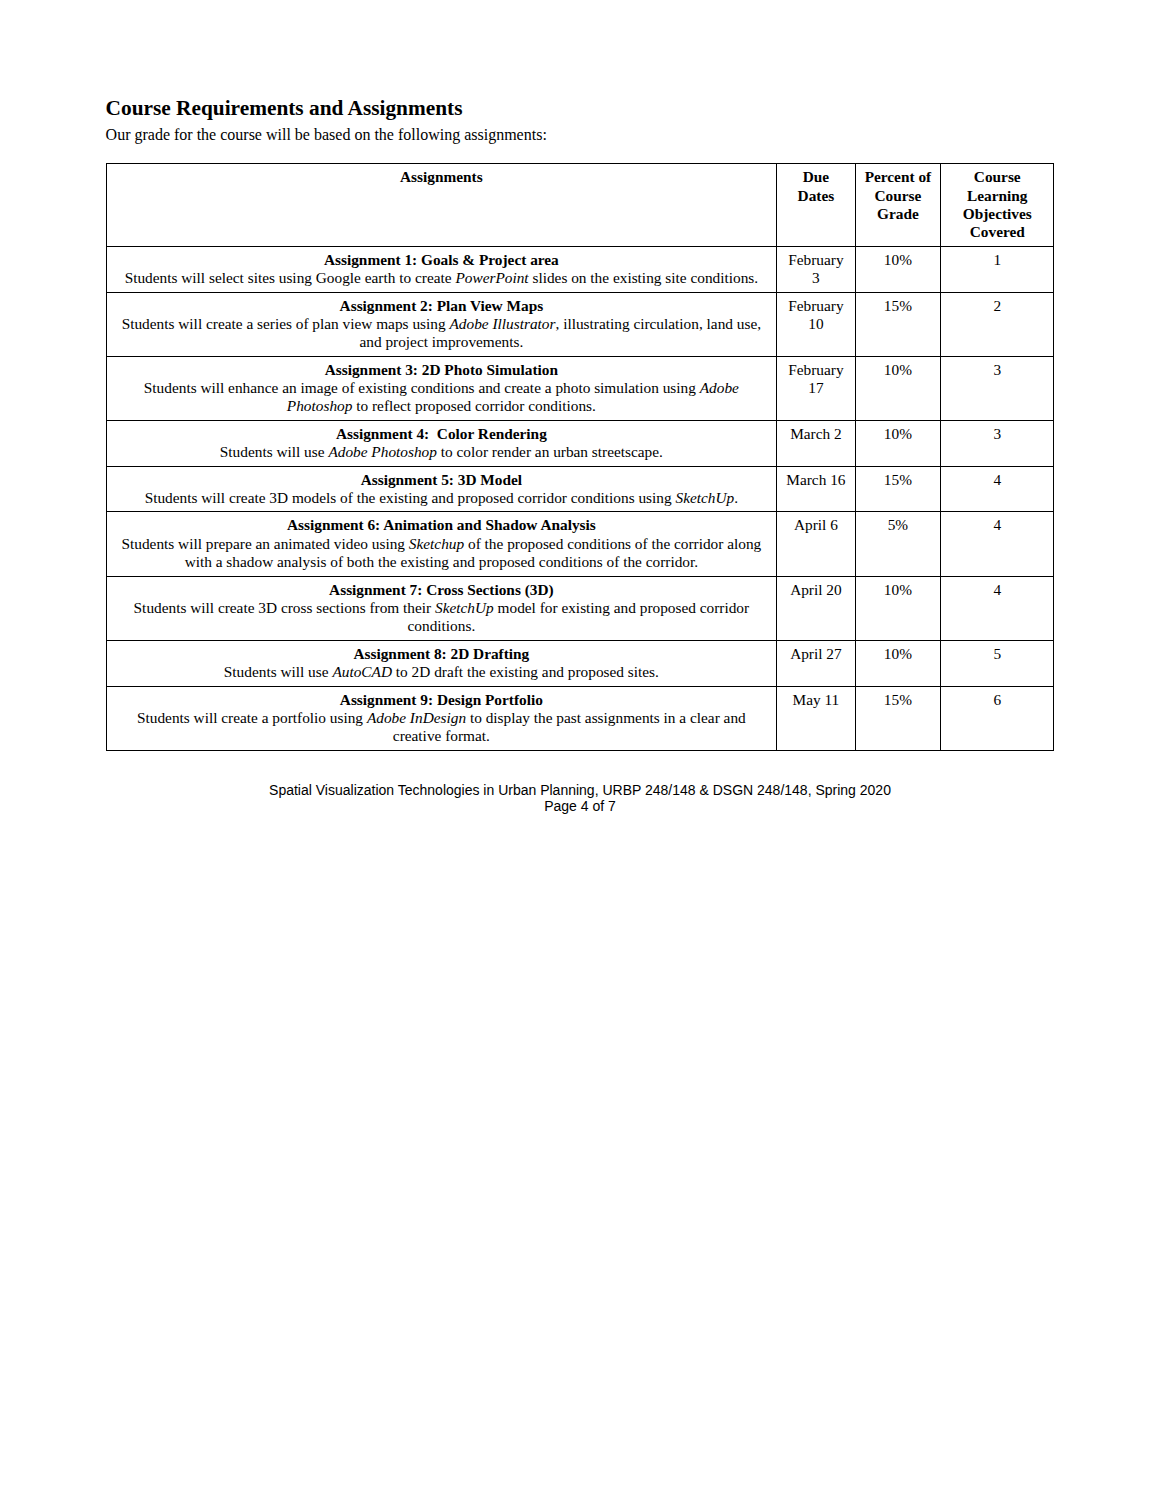Course Requirements and Assignments
Our grade for the course will be based on the following assignments:
| Assignments | Due Dates | Percent of Course Grade | Course Learning Objectives Covered |
| --- | --- | --- | --- |
| Assignment 1: Goals & Project area Students will select sites using Google earth to create PowerPoint slides on the existing site conditions. | February 3 | 10% | 1 |
| Assignment 2: Plan View Maps Students will create a series of plan view maps using Adobe Illustrator , illustrating circulation, land use, and project improvements. | February 10 | 15% | 2 |
| Assignment 3: 2D Photo Simulation Students will enhance an image of existing conditions and create a photo simulation using Adobe Photoshop to reflect proposed corridor conditions. | February 17 | 10% | 3 |
| Assignment 4: Color Rendering Students will use Adobe Photoshop to color render an urban streetscape. | March 2 | 10% | 3 |
| Assignment 5: 3D Model Students will create 3D models of the existing and proposed corridor conditions using SketchUp . | March 16 | 15% | 4 |
| Assignment 6: Animation and Shadow Analysis Students will prepare an animated video using Sketchup of the proposed conditions of the corridor along with a shadow analysis of both the existing and proposed conditions of the corridor. | April 6 | 5% | 4 |
| Assignment 7: Cross Sections (3D) Students will create 3D cross sections from their SketchUp model for existing and proposed corridor conditions. | April 20 | 10% | 4 |
| Assignment 8: 2D Drafting Students will use AutoCAD to 2D draft the existing and proposed sites. | April 27 | 10% | 5 |
| Assignment 9: Design Portfolio Students will create a portfolio using Adobe InDesign to display the past assignments in a clear and creative format. | May 11 | 15% | 6 |
Spatial Visualization Technologies in Urban Planning, URBP 248/148 & DSGN 248/148, Spring 2020
Page 4 of 7